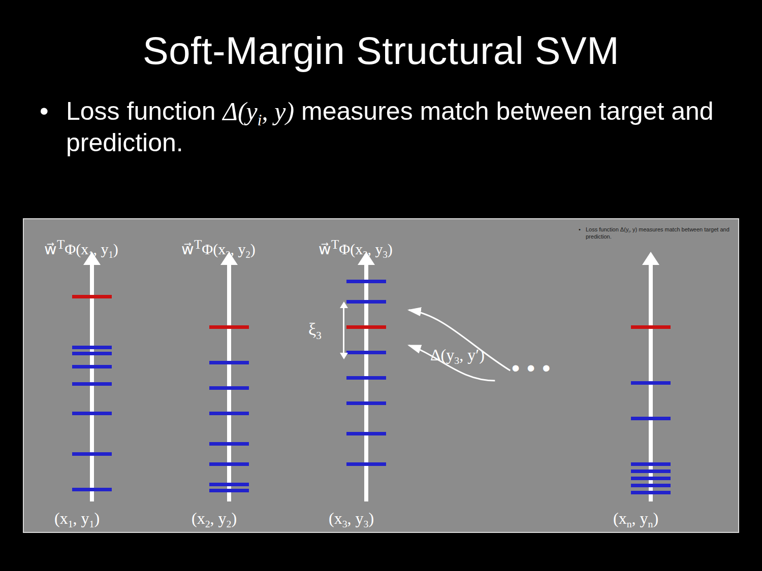Soft-Margin Structural SVM
Loss function Δ(yi, y) measures match between target and prediction.
Loss function Δ(yi, y) measures match between target and prediction.
w⃗TΦ(x1, y1)
(x1, y1)
w⃗TΦ(x2, y2)
(x2, y2)
w⃗TΦ(x3, y3)
(x3, y3)
ξ3
Δ(y3, y′)
•••
(xn, yn)